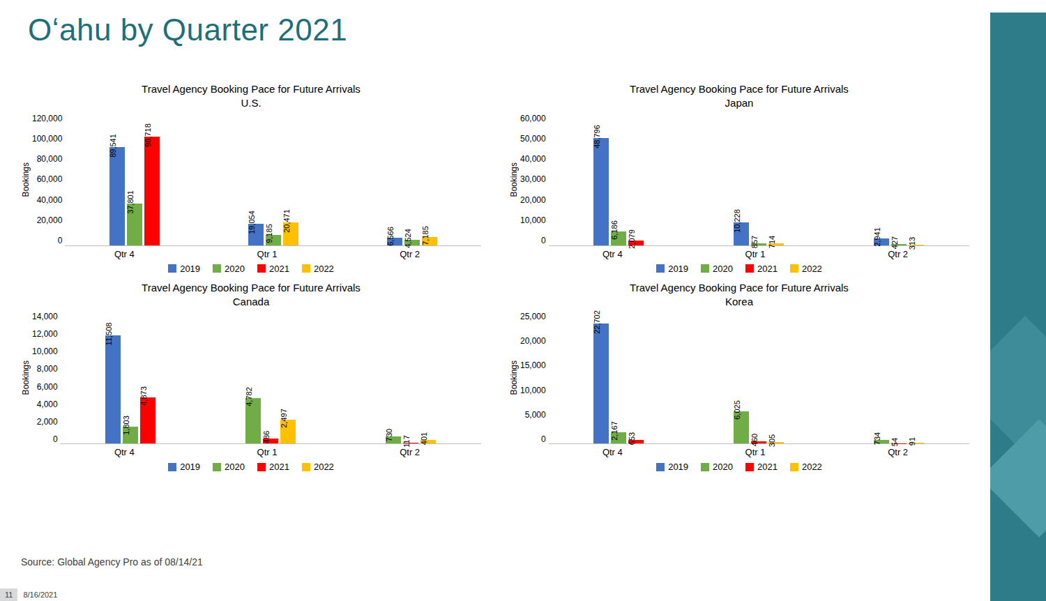Oʻahu by Quarter 2021
Travel Agency Booking Pace for Future Arrivals
U.S.
Bookings
120,000
100,000
80,000
60,000
40,000
20,000
0
89,541
37,801
98,718
19,054
9,185
20,471
6,566
4,524
7,185
Qtr 4
Qtr 1
Qtr 2
2019
2020
2021
2022
Travel Agency Booking Pace for Future Arrivals
Japan
Bookings
60,000
50,000
40,000
30,000
20,000
10,000
0
48,796
6,186
2,079
10,228
857
714
2,941
427
313
Qtr 4
Qtr 1
Qtr 2
2019
2020
2021
2022
Travel Agency Booking Pace for Future Arrivals
Canada
Bookings
14,000
12,000
10,000
8,000
6,000
4,000
2,000
0
11,508
1,803
4,873
4,782
486
2,497
730
117
401
Qtr 4
Qtr 1
Qtr 2
2019
2020
2021
2022
Travel Agency Booking Pace for Future Arrivals
Korea
Bookings
25,000
20,000
15,000
10,000
5,000
0
22,702
2,167
653
6,025
460
305
734
54
91
Qtr 4
Qtr 1
Qtr 2
2019
2020
2021
2022
Source: Global Agency Pro as of 08/14/21
11 8/16/2021